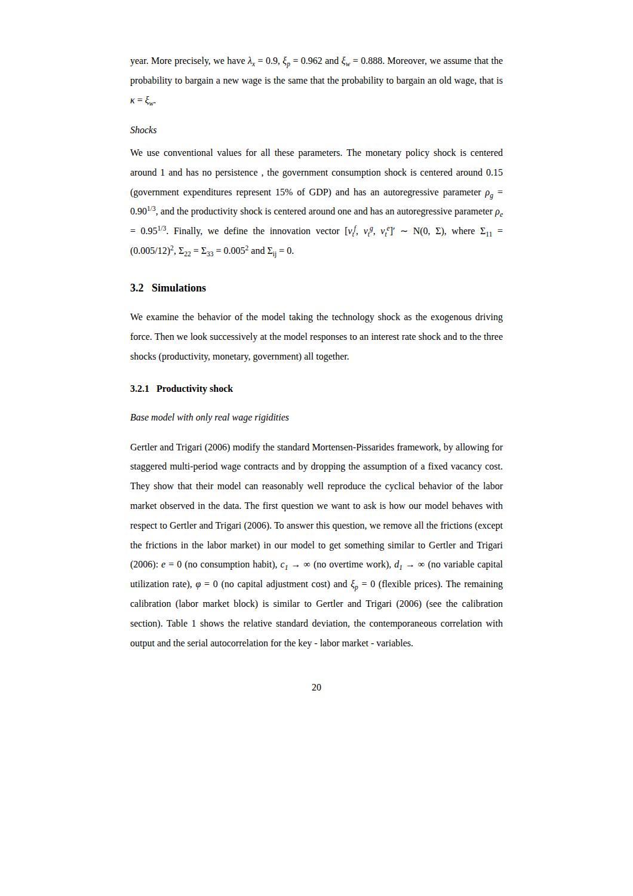year. More precisely, we have λx = 0.9, ξp = 0.962 and ξw = 0.888. Moreover, we assume that the probability to bargain a new wage is the same that the probability to bargain an old wage, that is κ = ξw.
Shocks
We use conventional values for all these parameters. The monetary policy shock is centered around 1 and has no persistence , the government consumption shock is centered around 0.15 (government expenditures represent 15% of GDP) and has an autoregressive parameter ρg = 0.901/3, and the productivity shock is centered around one and has an autoregressive parameter ρe = 0.951/3. Finally, we define the innovation vector [vtf, vtg, vte]′ ∼ N(0, Σ), where Σ11 = (0.005/12)2, Σ22 = Σ33 = 0.0052 and Σij = 0.
3.2 Simulations
We examine the behavior of the model taking the technology shock as the exogenous driving force. Then we look successively at the model responses to an interest rate shock and to the three shocks (productivity, monetary, government) all together.
3.2.1 Productivity shock
Base model with only real wage rigidities
Gertler and Trigari (2006) modify the standard Mortensen-Pissarides framework, by allowing for staggered multi-period wage contracts and by dropping the assumption of a fixed vacancy cost. They show that their model can reasonably well reproduce the cyclical behavior of the labor market observed in the data. The first question we want to ask is how our model behaves with respect to Gertler and Trigari (2006). To answer this question, we remove all the frictions (except the frictions in the labor market) in our model to get something similar to Gertler and Trigari (2006): e = 0 (no consumption habit), c1 → ∞ (no overtime work), d1 → ∞ (no variable capital utilization rate), φ = 0 (no capital adjustment cost) and ξp = 0 (flexible prices). The remaining calibration (labor market block) is similar to Gertler and Trigari (2006) (see the calibration section). Table 1 shows the relative standard deviation, the contemporaneous correlation with output and the serial autocorrelation for the key - labor market - variables.
20